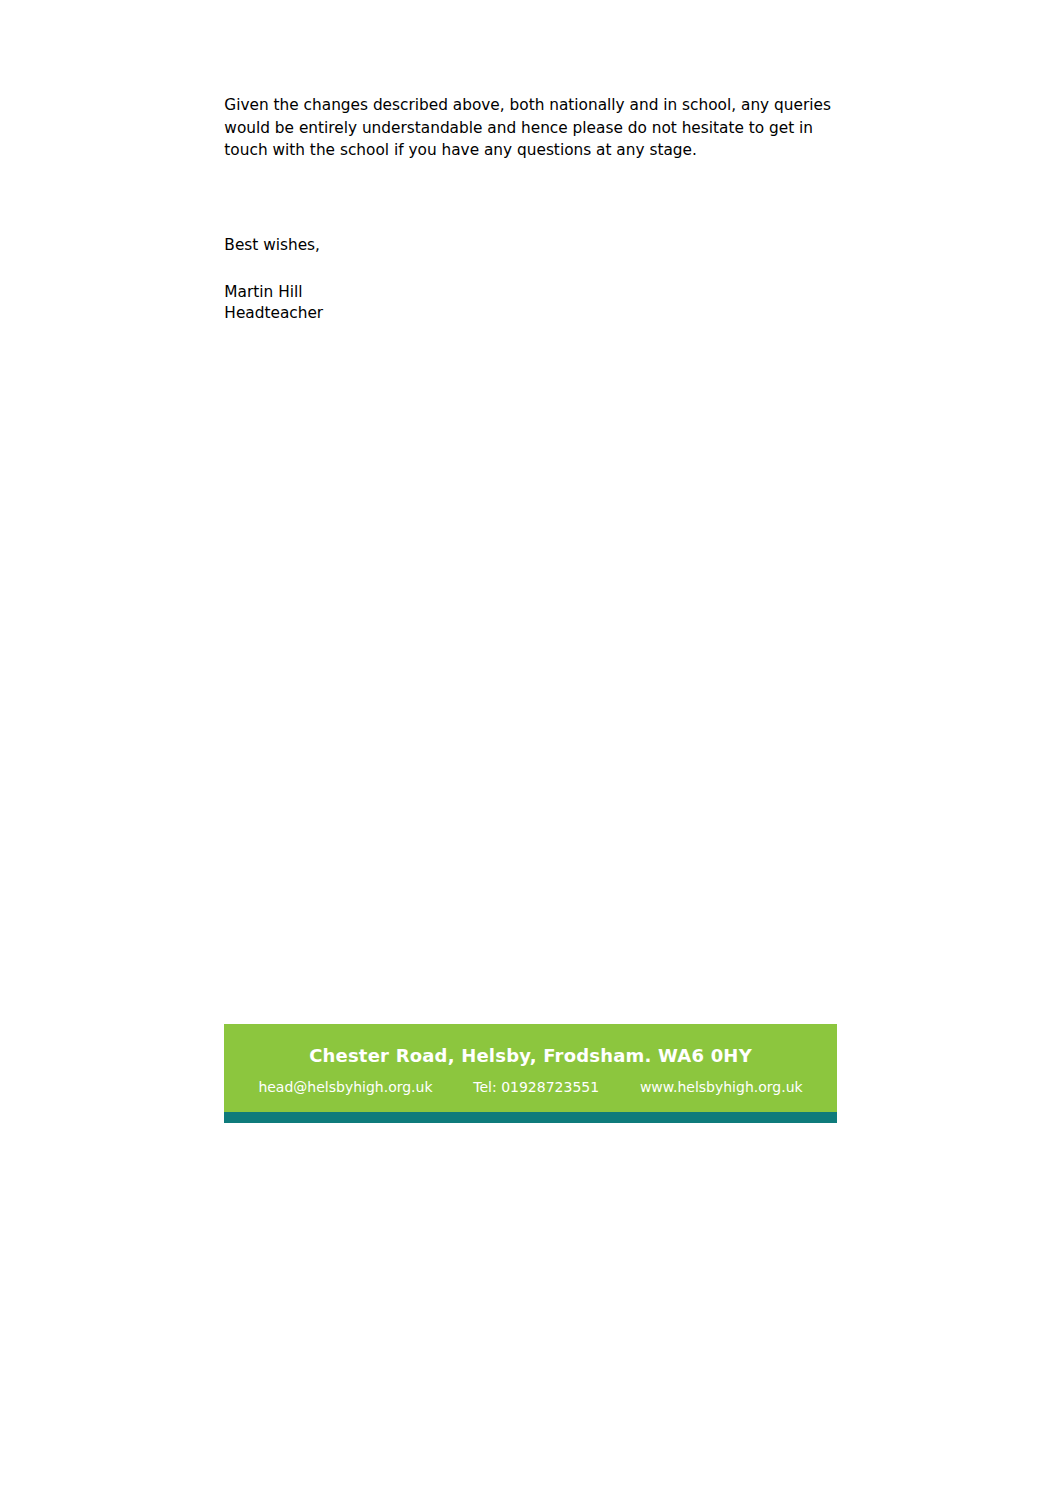Given the changes described above, both nationally and in school, any queries would be entirely understandable and hence please do not hesitate to get in touch with the school if you have any questions at any stage.
Best wishes,
Martin Hill
Headteacher
Chester Road, Helsby, Frodsham. WA6 0HY
head@helsbyhigh.org.uk Tel: 01928723551 www.helsbyhigh.org.uk